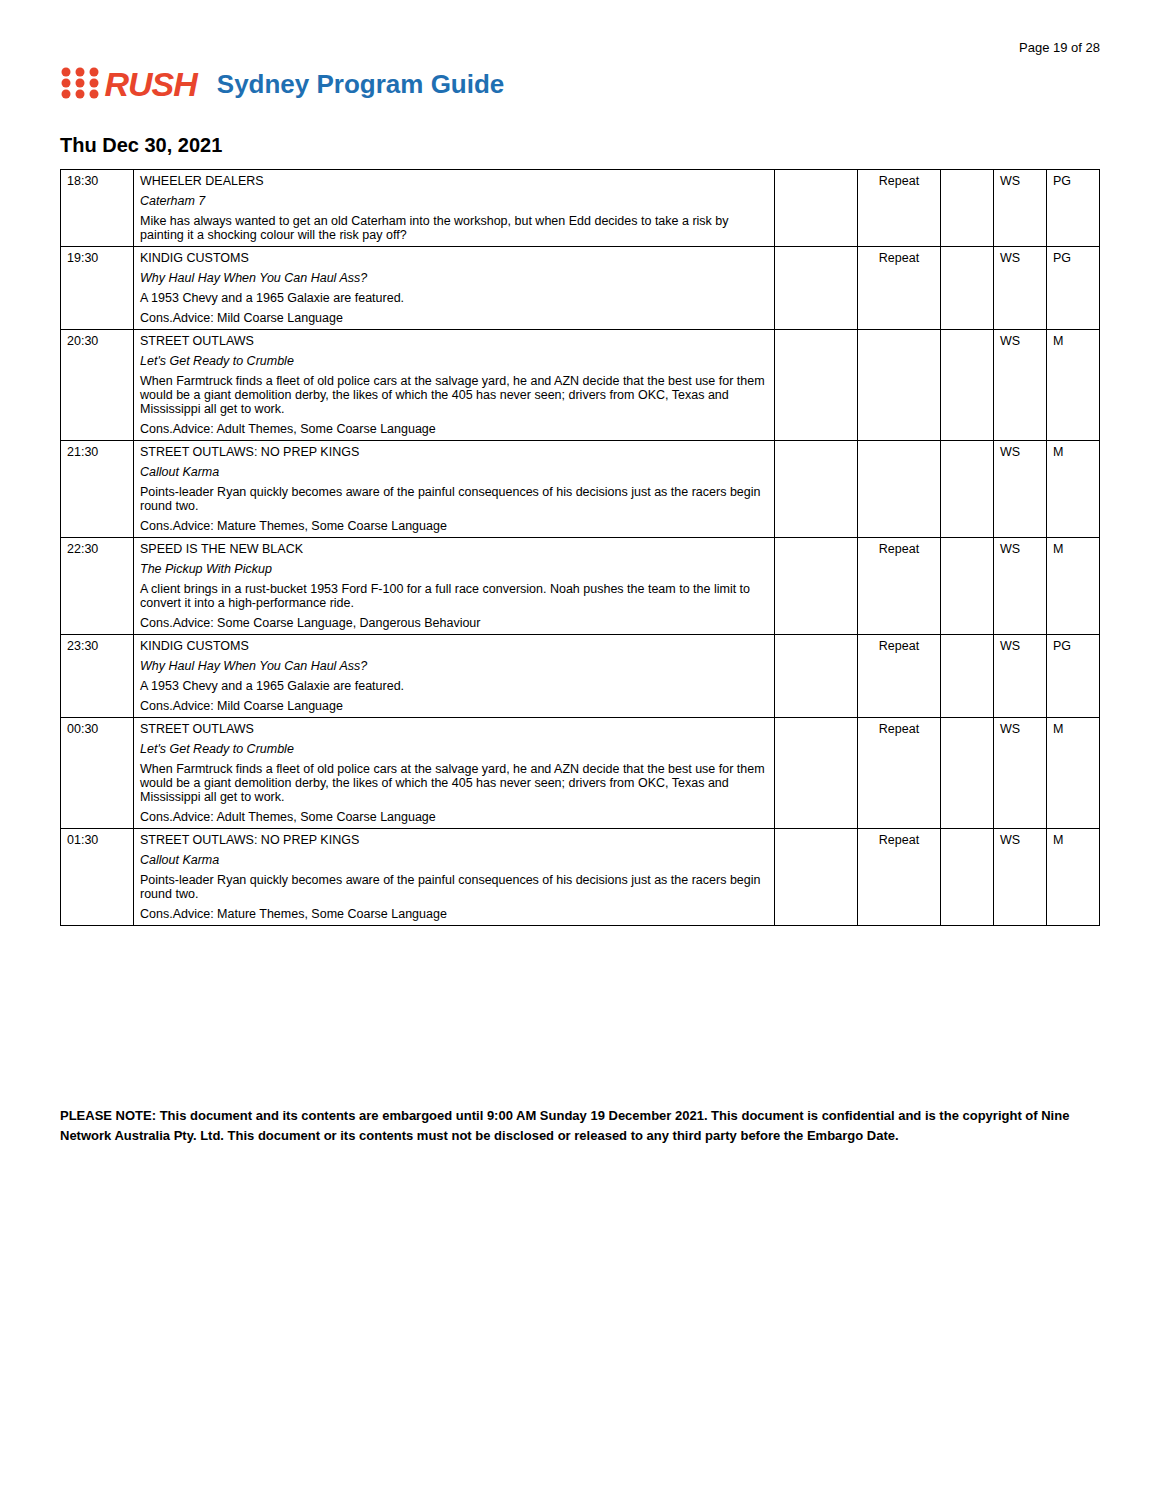Page 19 of 28
RUSH
Sydney Program Guide
Thu Dec 30, 2021
| 18:30 | WHEELER DEALERS Caterham 7 Mike has always wanted to get an old Caterham into the workshop, but when Edd decides to take a risk by painting it a shocking colour will the risk pay off? | | Repeat | | WS | PG |
| 19:30 | KINDIG CUSTOMS Why Haul Hay When You Can Haul Ass? A 1953 Chevy and a 1965 Galaxie are featured. Cons.Advice: Mild Coarse Language | | Repeat | | WS | PG |
| 20:30 | STREET OUTLAWS Let's Get Ready to Crumble When Farmtruck finds a fleet of old police cars at the salvage yard, he and AZN decide that the best use for them would be a giant demolition derby, the likes of which the 405 has never seen; drivers from OKC, Texas and Mississippi all get to work. Cons.Advice: Adult Themes, Some Coarse Language | | | | WS | M |
| 21:30 | STREET OUTLAWS: NO PREP KINGS Callout Karma Points-leader Ryan quickly becomes aware of the painful consequences of his decisions just as the racers begin round two. Cons.Advice: Mature Themes, Some Coarse Language | | | | WS | M |
| 22:30 | SPEED IS THE NEW BLACK The Pickup With Pickup A client brings in a rust-bucket 1953 Ford F-100 for a full race conversion. Noah pushes the team to the limit to convert it into a high-performance ride. Cons.Advice: Some Coarse Language, Dangerous Behaviour | | Repeat | | WS | M |
| 23:30 | KINDIG CUSTOMS Why Haul Hay When You Can Haul Ass? A 1953 Chevy and a 1965 Galaxie are featured. Cons.Advice: Mild Coarse Language | | Repeat | | WS | PG |
| 00:30 | STREET OUTLAWS Let's Get Ready to Crumble When Farmtruck finds a fleet of old police cars at the salvage yard, he and AZN decide that the best use for them would be a giant demolition derby, the likes of which the 405 has never seen; drivers from OKC, Texas and Mississippi all get to work. Cons.Advice: Adult Themes, Some Coarse Language | | Repeat | | WS | M |
| 01:30 | STREET OUTLAWS: NO PREP KINGS Callout Karma Points-leader Ryan quickly becomes aware of the painful consequences of his decisions just as the racers begin round two. Cons.Advice: Mature Themes, Some Coarse Language | | Repeat | | WS | M |
PLEASE NOTE: This document and its contents are embargoed until 9:00 AM Sunday 19 December 2021. This document is confidential and is the copyright of Nine Network Australia Pty. Ltd. This document or its contents must not be disclosed or released to any third party before the Embargo Date.